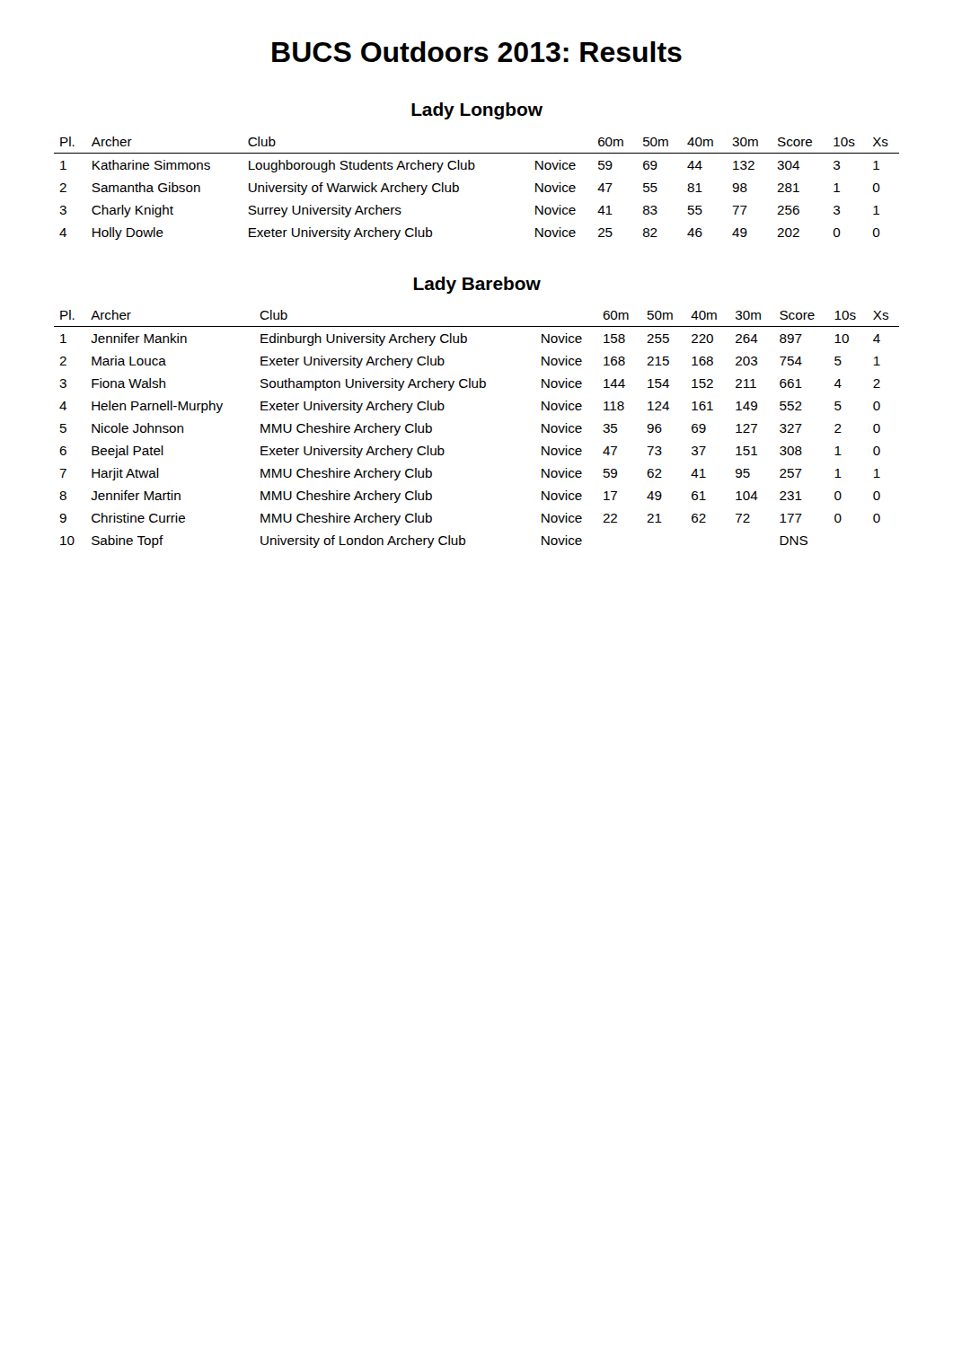BUCS Outdoors 2013: Results
Lady Longbow
| Pl. | Archer | Club | | 60m | 50m | 40m | 30m | Score | 10s | Xs |
| --- | --- | --- | --- | --- | --- | --- | --- | --- | --- | --- |
| 1 | Katharine Simmons | Loughborough Students Archery Club | Novice | 59 | 69 | 44 | 132 | 304 | 3 | 1 |
| 2 | Samantha Gibson | University of Warwick Archery Club | Novice | 47 | 55 | 81 | 98 | 281 | 1 | 0 |
| 3 | Charly Knight | Surrey University Archers | Novice | 41 | 83 | 55 | 77 | 256 | 3 | 1 |
| 4 | Holly Dowle | Exeter University Archery Club | Novice | 25 | 82 | 46 | 49 | 202 | 0 | 0 |
Lady Barebow
| Pl. | Archer | Club | | 60m | 50m | 40m | 30m | Score | 10s | Xs |
| --- | --- | --- | --- | --- | --- | --- | --- | --- | --- | --- |
| 1 | Jennifer Mankin | Edinburgh University Archery Club | Novice | 158 | 255 | 220 | 264 | 897 | 10 | 4 |
| 2 | Maria Louca | Exeter University Archery Club | Novice | 168 | 215 | 168 | 203 | 754 | 5 | 1 |
| 3 | Fiona Walsh | Southampton University Archery Club | Novice | 144 | 154 | 152 | 211 | 661 | 4 | 2 |
| 4 | Helen Parnell-Murphy | Exeter University Archery Club | Novice | 118 | 124 | 161 | 149 | 552 | 5 | 0 |
| 5 | Nicole Johnson | MMU Cheshire Archery Club | Novice | 35 | 96 | 69 | 127 | 327 | 2 | 0 |
| 6 | Beejal Patel | Exeter University Archery Club | Novice | 47 | 73 | 37 | 151 | 308 | 1 | 0 |
| 7 | Harjit Atwal | MMU Cheshire Archery Club | Novice | 59 | 62 | 41 | 95 | 257 | 1 | 1 |
| 8 | Jennifer Martin | MMU Cheshire Archery Club | Novice | 17 | 49 | 61 | 104 | 231 | 0 | 0 |
| 9 | Christine Currie | MMU Cheshire Archery Club | Novice | 22 | 21 | 62 | 72 | 177 | 0 | 0 |
| 10 | Sabine Topf | University of London Archery Club | Novice | | | | | DNS | | |